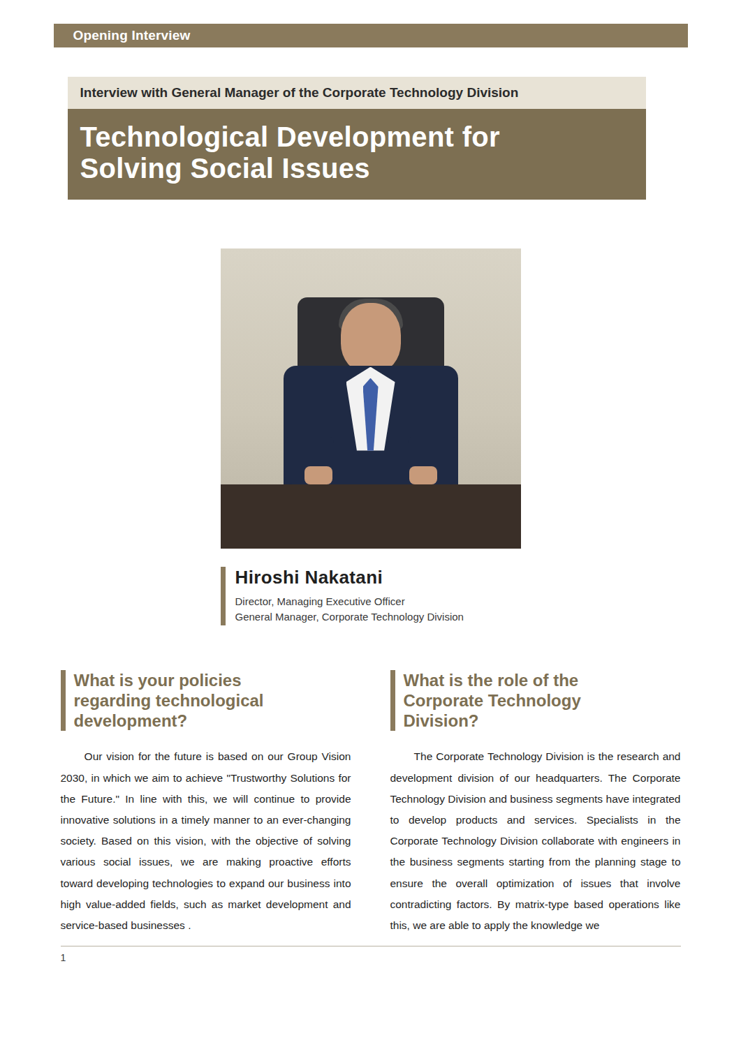Opening Interview
Interview with General Manager of the Corporate Technology Division
Technological Development for
Solving Social Issues
Hiroshi Nakatani
Director, Managing Executive Officer
General Manager, Corporate Technology Division
What is your policies
regarding technological
development?
Our vision for the future is based on our Group Vision 2030, in which we aim to achieve "Trustworthy Solutions for the Future." In line with this, we will continue to provide innovative solutions in a timely manner to an ever-changing society. Based on this vision, with the objective of solving various social issues, we are making proactive efforts toward developing technologies to expand our business into high value-added fields, such as market development and service-based businesses .
What is the role of the
Corporate Technology
Division?
The Corporate Technology Division is the research and development division of our headquarters. The Corporate Technology Division and business segments have integrated to develop products and services. Specialists in the Corporate Technology Division collaborate with engineers in the business segments starting from the planning stage to ensure the overall optimization of issues that involve contradicting factors. By matrix-type based operations like this, we are able to apply the knowledge we
1